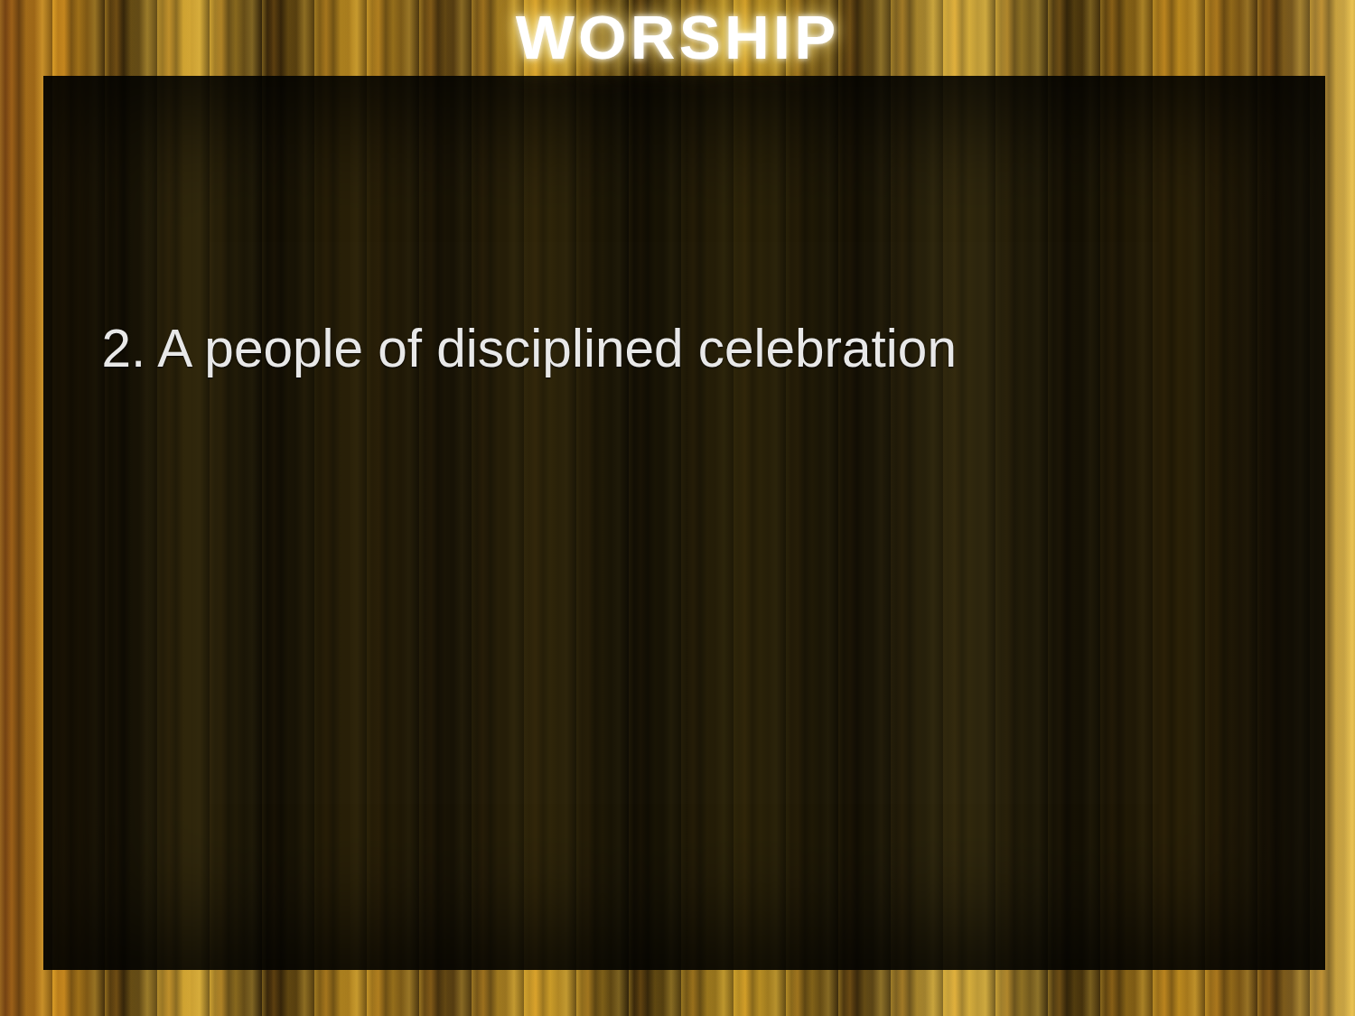WORSHIP
2. A people of disciplined celebration